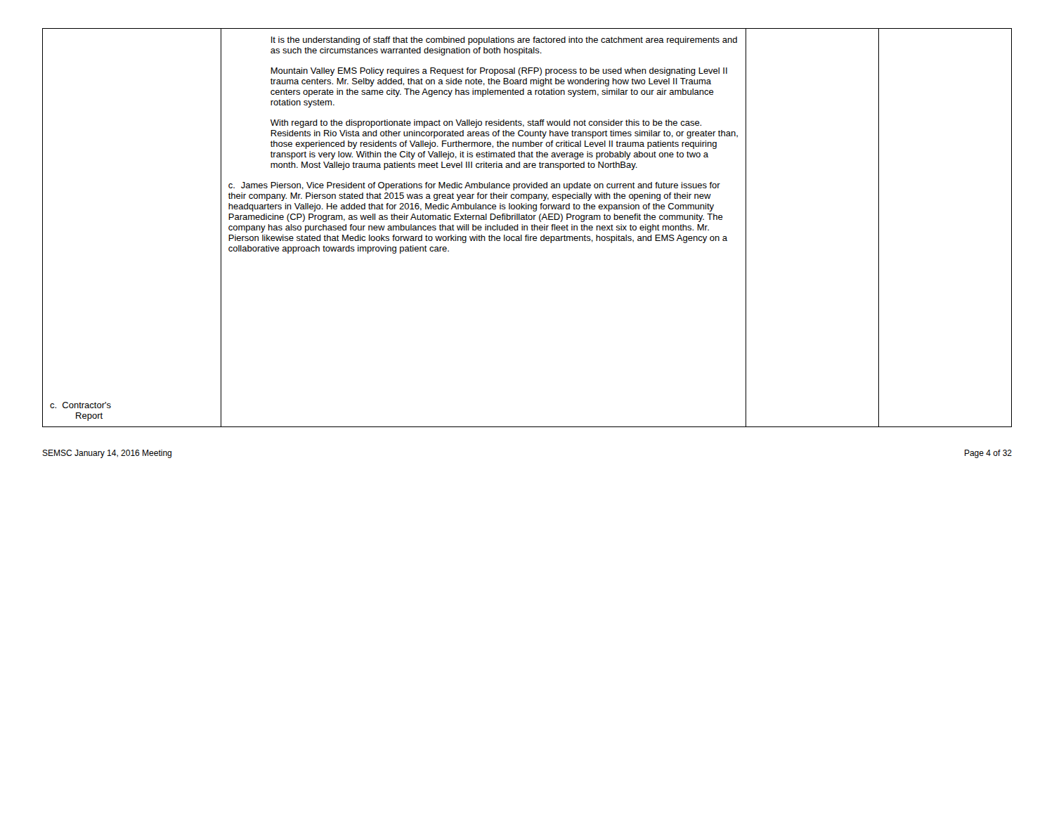| c. Contractor's Report | It is the understanding of staff that the combined populations are factored into the catchment area requirements and as such the circumstances warranted designation of both hospitals. Mountain Valley EMS Policy requires a Request for Proposal (RFP) process to be used when designating Level II trauma centers. Mr. Selby added, that on a side note, the Board might be wondering how two Level II Trauma centers operate in the same city. The Agency has implemented a rotation system, similar to our air ambulance rotation system. With regard to the disproportionate impact on Vallejo residents, staff would not consider this to be the case. Residents in Rio Vista and other unincorporated areas of the County have transport times similar to, or greater than, those experienced by residents of Vallejo. Furthermore, the number of critical Level II trauma patients requiring transport is very low. Within the City of Vallejo, it is estimated that the average is probably about one to two a month. Most Vallejo trauma patients meet Level III criteria and are transported to NorthBay. c. James Pierson, Vice President of Operations for Medic Ambulance provided an update on current and future issues for their company. Mr. Pierson stated that 2015 was a great year for their company, especially with the opening of their new headquarters in Vallejo. He added that for 2016, Medic Ambulance is looking forward to the expansion of the Community Paramedicine (CP) Program, as well as their Automatic External Defibrillator (AED) Program to benefit the community. The company has also purchased four new ambulances that will be included in their fleet in the next six to eight months. Mr. Pierson likewise stated that Medic looks forward to working with the local fire departments, hospitals, and EMS Agency on a collaborative approach towards improving patient care. | | |
SEMSC January 14, 2016 Meeting Page 4 of 32